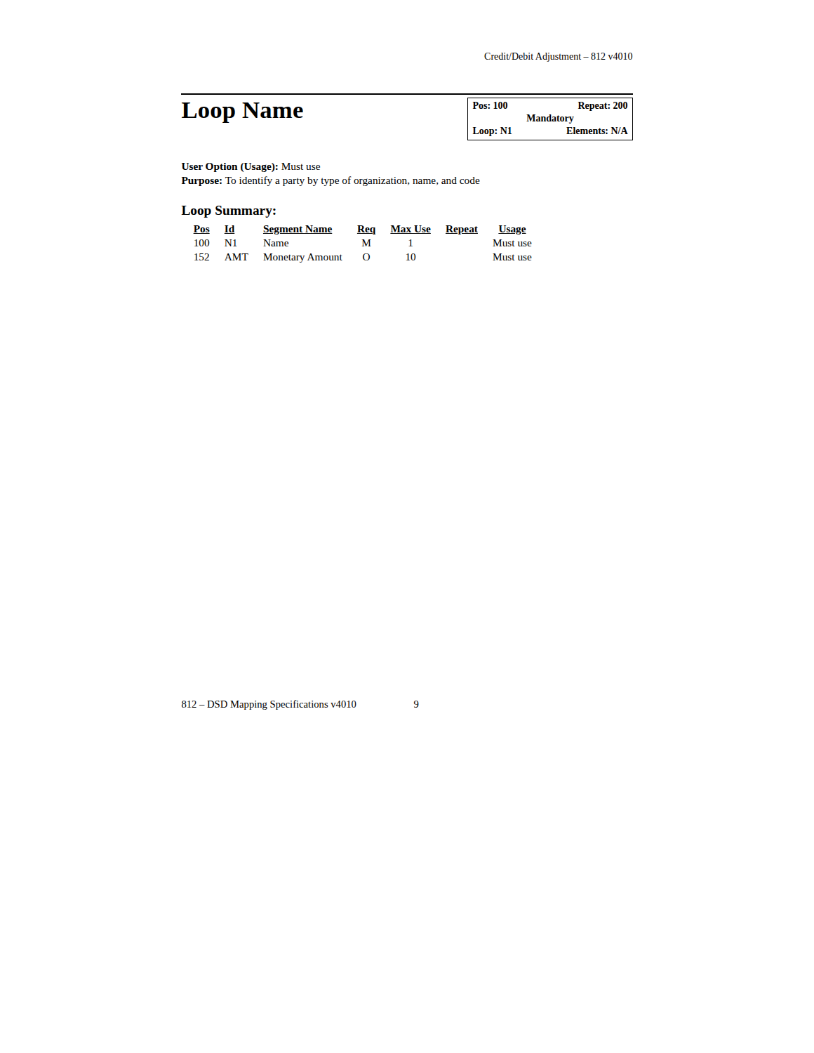Credit/Debit Adjustment – 812 v4010
Loop Name
Pos: 100 Repeat: 200
Mandatory
Loop: N1 Elements: N/A
User Option (Usage): Must use
Purpose: To identify a party by type of organization, name, and code
Loop Summary:
| Pos | Id | Segment Name | Req | Max Use | Repeat | Usage |
| --- | --- | --- | --- | --- | --- | --- |
| 100 | N1 | Name | M | 1 | | Must use |
| 152 | AMT | Monetary Amount | O | 10 | | Must use |
812 – DSD Mapping Specifications v4010 9